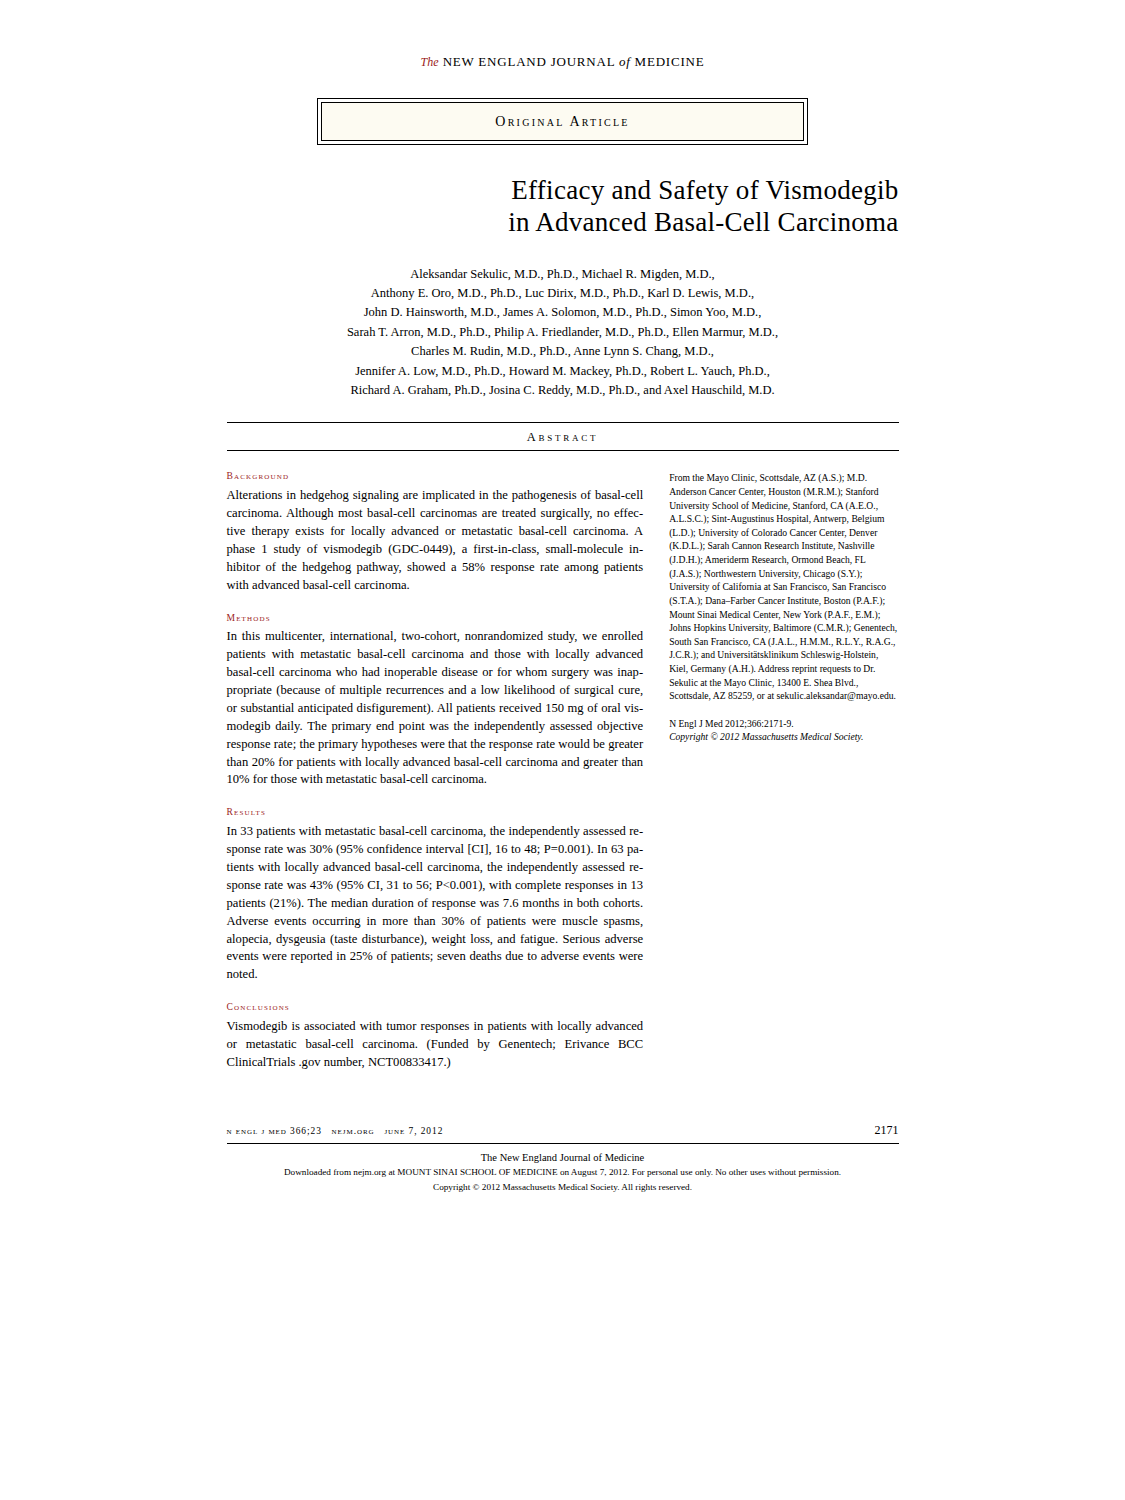The NEW ENGLAND JOURNAL of MEDICINE
Original Article
Efficacy and Safety of Vismodegib
in Advanced Basal-Cell Carcinoma
Aleksandar Sekulic, M.D., Ph.D., Michael R. Migden, M.D., Anthony E. Oro, M.D., Ph.D., Luc Dirix, M.D., Ph.D., Karl D. Lewis, M.D., John D. Hainsworth, M.D., James A. Solomon, M.D., Ph.D., Simon Yoo, M.D., Sarah T. Arron, M.D., Ph.D., Philip A. Friedlander, M.D., Ph.D., Ellen Marmur, M.D., Charles M. Rudin, M.D., Ph.D., Anne Lynn S. Chang, M.D., Jennifer A. Low, M.D., Ph.D., Howard M. Mackey, Ph.D., Robert L. Yauch, Ph.D., Richard A. Graham, Ph.D., Josina C. Reddy, M.D., Ph.D., and Axel Hauschild, M.D.
Abstract
Background
Alterations in hedgehog signaling are implicated in the pathogenesis of basal-cell carcinoma. Although most basal-cell carcinomas are treated surgically, no effective therapy exists for locally advanced or metastatic basal-cell carcinoma. A phase 1 study of vismodegib (GDC-0449), a first-in-class, small-molecule inhibitor of the hedgehog pathway, showed a 58% response rate among patients with advanced basal-cell carcinoma.
Methods
In this multicenter, international, two-cohort, nonrandomized study, we enrolled patients with metastatic basal-cell carcinoma and those with locally advanced basal-cell carcinoma who had inoperable disease or for whom surgery was inappropriate (because of multiple recurrences and a low likelihood of surgical cure, or substantial anticipated disfigurement). All patients received 150 mg of oral vismodegib daily. The primary end point was the independently assessed objective response rate; the primary hypotheses were that the response rate would be greater than 20% for patients with locally advanced basal-cell carcinoma and greater than 10% for those with metastatic basal-cell carcinoma.
Results
In 33 patients with metastatic basal-cell carcinoma, the independently assessed response rate was 30% (95% confidence interval [CI], 16 to 48; P=0.001). In 63 patients with locally advanced basal-cell carcinoma, the independently assessed response rate was 43% (95% CI, 31 to 56; P<0.001), with complete responses in 13 patients (21%). The median duration of response was 7.6 months in both cohorts. Adverse events occurring in more than 30% of patients were muscle spasms, alopecia, dysgeusia (taste disturbance), weight loss, and fatigue. Serious adverse events were reported in 25% of patients; seven deaths due to adverse events were noted.
Conclusions
Vismodegib is associated with tumor responses in patients with locally advanced or metastatic basal-cell carcinoma. (Funded by Genentech; Erivance BCC ClinicalTrials .gov number, NCT00833417.)
From the Mayo Clinic, Scottsdale, AZ (A.S.); M.D. Anderson Cancer Center, Houston (M.R.M.); Stanford University School of Medicine, Stanford, CA (A.E.O., A.L.S.C.); Sint-Augustinus Hospital, Antwerp, Belgium (L.D.); University of Colorado Cancer Center, Denver (K.D.L.); Sarah Cannon Research Institute, Nashville (J.D.H.); Ameriderm Research, Ormond Beach, FL (J.A.S.); Northwestern University, Chicago (S.Y.); University of California at San Francisco, San Francisco (S.T.A.); Dana–Farber Cancer Institute, Boston (P.A.F.); Mount Sinai Medical Center, New York (P.A.F., E.M.); Johns Hopkins University, Baltimore (C.M.R.); Genentech, South San Francisco, CA (J.A.L., H.M.M., R.L.Y., R.A.G., J.C.R.); and Universitätsklinikum Schleswig-Holstein, Kiel, Germany (A.H.). Address reprint requests to Dr. Sekulic at the Mayo Clinic, 13400 E. Shea Blvd., Scottsdale, AZ 85259, or at sekulic.aleksandar@mayo.edu.
N Engl J Med 2012;366:2171-9.
Copyright © 2012 Massachusetts Medical Society.
n engl j med 366;23 nejm.org june 7, 2012 2171
The New England Journal of Medicine
Downloaded from nejm.org at MOUNT SINAI SCHOOL OF MEDICINE on August 7, 2012. For personal use only. No other uses without permission.
Copyright © 2012 Massachusetts Medical Society. All rights reserved.